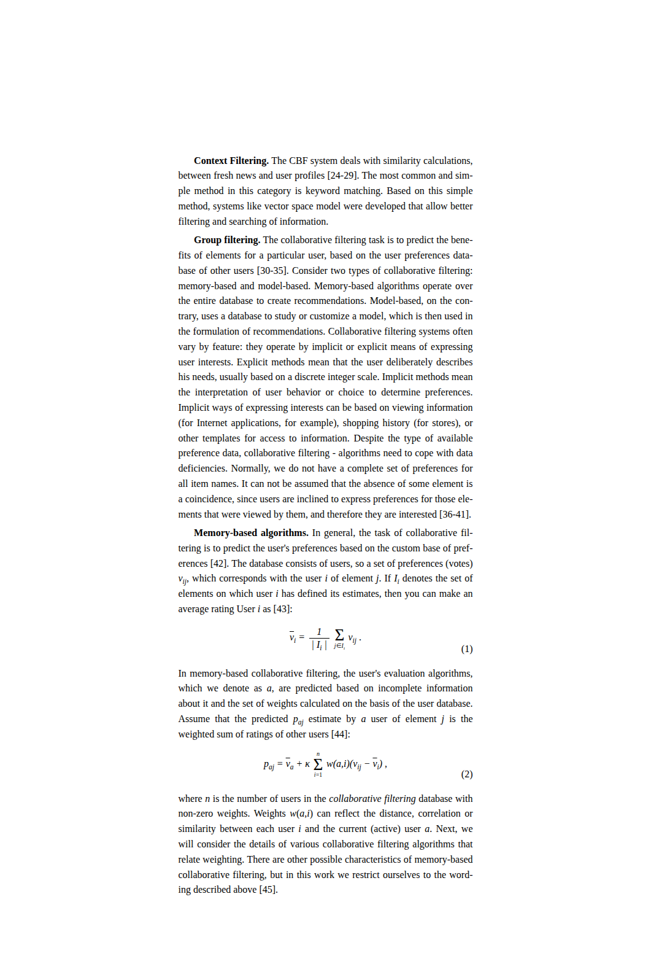Context Filtering. The CBF system deals with similarity calculations, between fresh news and user profiles [24-29]. The most common and simple method in this category is keyword matching. Based on this simple method, systems like vector space model were developed that allow better filtering and searching of information.
Group filtering. The collaborative filtering task is to predict the benefits of elements for a particular user, based on the user preferences database of other users [30-35]. Consider two types of collaborative filtering: memory-based and model-based. Memory-based algorithms operate over the entire database to create recommendations. Model-based, on the contrary, uses a database to study or customize a model, which is then used in the formulation of recommendations. Collaborative filtering systems often vary by feature: they operate by implicit or explicit means of expressing user interests. Explicit methods mean that the user deliberately describes his needs, usually based on a discrete integer scale. Implicit methods mean the interpretation of user behavior or choice to determine preferences. Implicit ways of expressing interests can be based on viewing information (for Internet applications, for example), shopping history (for stores), or other templates for access to information. Despite the type of available preference data, collaborative filtering - algorithms need to cope with data deficiencies. Normally, we do not have a complete set of preferences for all item names. It can not be assumed that the absence of some element is a coincidence, since users are inclined to express preferences for those elements that were viewed by them, and therefore they are interested [36-41].
Memory-based algorithms. In general, the task of collaborative filtering is to predict the user's preferences based on the custom base of preferences [42]. The database consists of users, so a set of preferences (votes) vij, which corresponds with the user i of element j. If Ii denotes the set of elements on which user i has defined its estimates, then you can make an average rating User i as [43]:
vi = 1| Ii | Σj∈Ii vij .
(1)
In memory-based collaborative filtering, the user's evaluation algorithms, which we denote as a, are predicted based on incomplete information about it and the set of weights calculated on the basis of the user database. Assume that the predicted paj estimate by a user of element j is the weighted sum of ratings of other users [44]:
paj = va + κ nΣi=1 w(a,i)(vij − vi) ,
(2)
where n is the number of users in the collaborative filtering database with non-zero weights. Weights w(a,i) can reflect the distance, correlation or similarity between each user i and the current (active) user a. Next, we will consider the details of various collaborative filtering algorithms that relate weighting. There are other possible characteristics of memory-based collaborative filtering, but in this work we restrict ourselves to the wording described above [45].